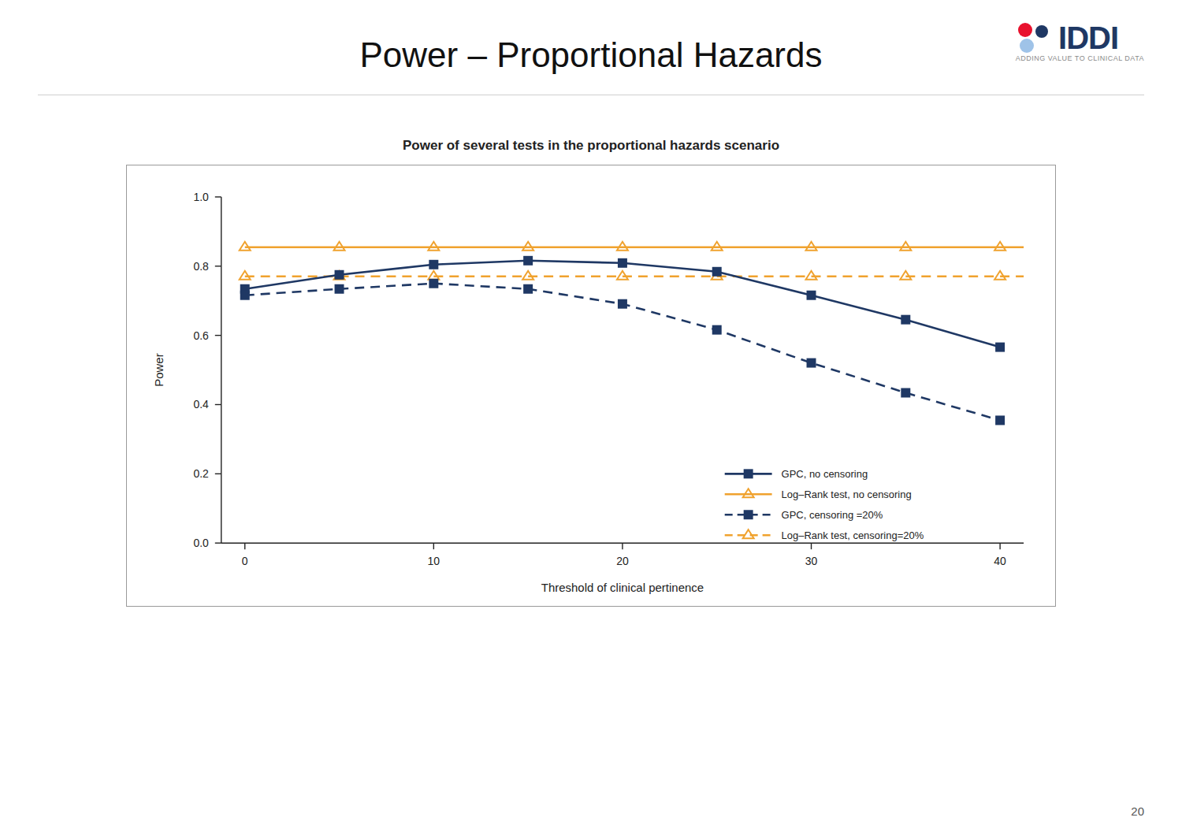Power – Proportional Hazards
IDDI
ADDING VALUE TO CLINICAL DATA
Power of several tests in the proportional hazards scenario
y=480 -> 0.0 ; y=40 -> 1.0 (440 px for 1.0) 0.0 0.2 0.4 0.6 0.8 1.0 0 10 20 30 40 Threshold of clinical pertinence Power ===== GPC, no censoring (solid blue, squares) ===== values approx: 0:0.735, 5:0.775, 10:0.805, 15:0.815, 20:0.810, 25:0.785, 30:0.715, 35:0.645, 40:0.565 y = 480 - v*440 ===== GPC, censoring = 20% (dashed blue, squares) ===== values approx: 0:0.715, 5:0.735, 10:0.750, 15:0.735, 20:0.690, 25:0.615, 30:0.520, 35:0.435, 40:0.355 GPC, no censoring Log–Rank test, no censoring GPC, censoring =20% Log–Rank test, censoring=20%
20